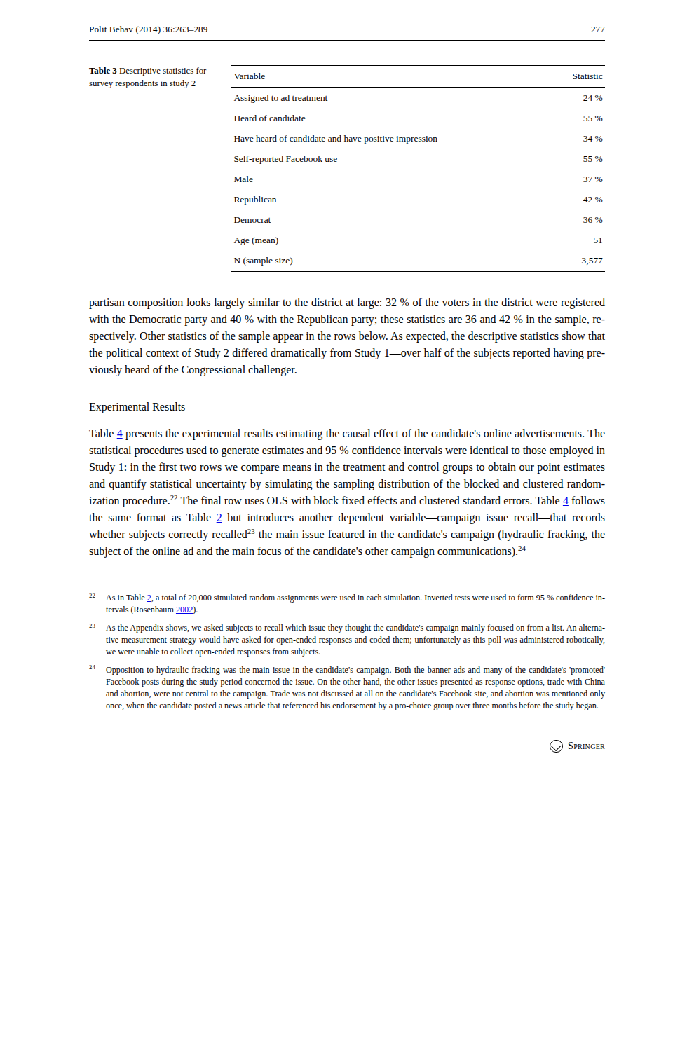Polit Behav (2014) 36:263–289 277
Table 3 Descriptive statistics for survey respondents in study 2
Descriptive statistics for survey respondents in study 2
| Variable | Statistic |
| --- | --- |
| Assigned to ad treatment | 24 % |
| Heard of candidate | 55 % |
| Have heard of candidate and have positive impression | 34 % |
| Self-reported Facebook use | 55 % |
| Male | 37 % |
| Republican | 42 % |
| Democrat | 36 % |
| Age (mean) | 51 |
| N (sample size) | 3,577 |
partisan composition looks largely similar to the district at large: 32 % of the voters in the district were registered with the Democratic party and 40 % with the Republican party; these statistics are 36 and 42 % in the sample, respectively. Other statistics of the sample appear in the rows below. As expected, the descriptive statistics show that the political context of Study 2 differed dramatically from Study 1—over half of the subjects reported having previously heard of the Congressional challenger.
Experimental Results
Table 4 presents the experimental results estimating the causal effect of the candidate's online advertisements. The statistical procedures used to generate estimates and 95 % confidence intervals were identical to those employed in Study 1: in the first two rows we compare means in the treatment and control groups to obtain our point estimates and quantify statistical uncertainty by simulating the sampling distribution of the blocked and clustered randomization procedure.22 The final row uses OLS with block fixed effects and clustered standard errors. Table 4 follows the same format as Table 2 but introduces another dependent variable—campaign issue recall—that records whether subjects correctly recalled23 the main issue featured in the candidate's campaign (hydraulic fracking, the subject of the online ad and the main focus of the candidate's other campaign communications).24
As in Table 2, a total of 20,000 simulated random assignments were used in each simulation. Inverted tests were used to form 95 % confidence intervals (Rosenbaum 2002).
As the Appendix shows, we asked subjects to recall which issue they thought the candidate's campaign mainly focused on from a list. An alternative measurement strategy would have asked for open-ended responses and coded them; unfortunately as this poll was administered robotically, we were unable to collect open-ended responses from subjects.
Opposition to hydraulic fracking was the main issue in the candidate's campaign. Both the banner ads and many of the candidate's 'promoted' Facebook posts during the study period concerned the issue. On the other hand, the other issues presented as response options, trade with China and abortion, were not central to the campaign. Trade was not discussed at all on the candidate's Facebook site, and abortion was mentioned only once, when the candidate posted a news article that referenced his endorsement by a pro-choice group over three months before the study began.
Springer